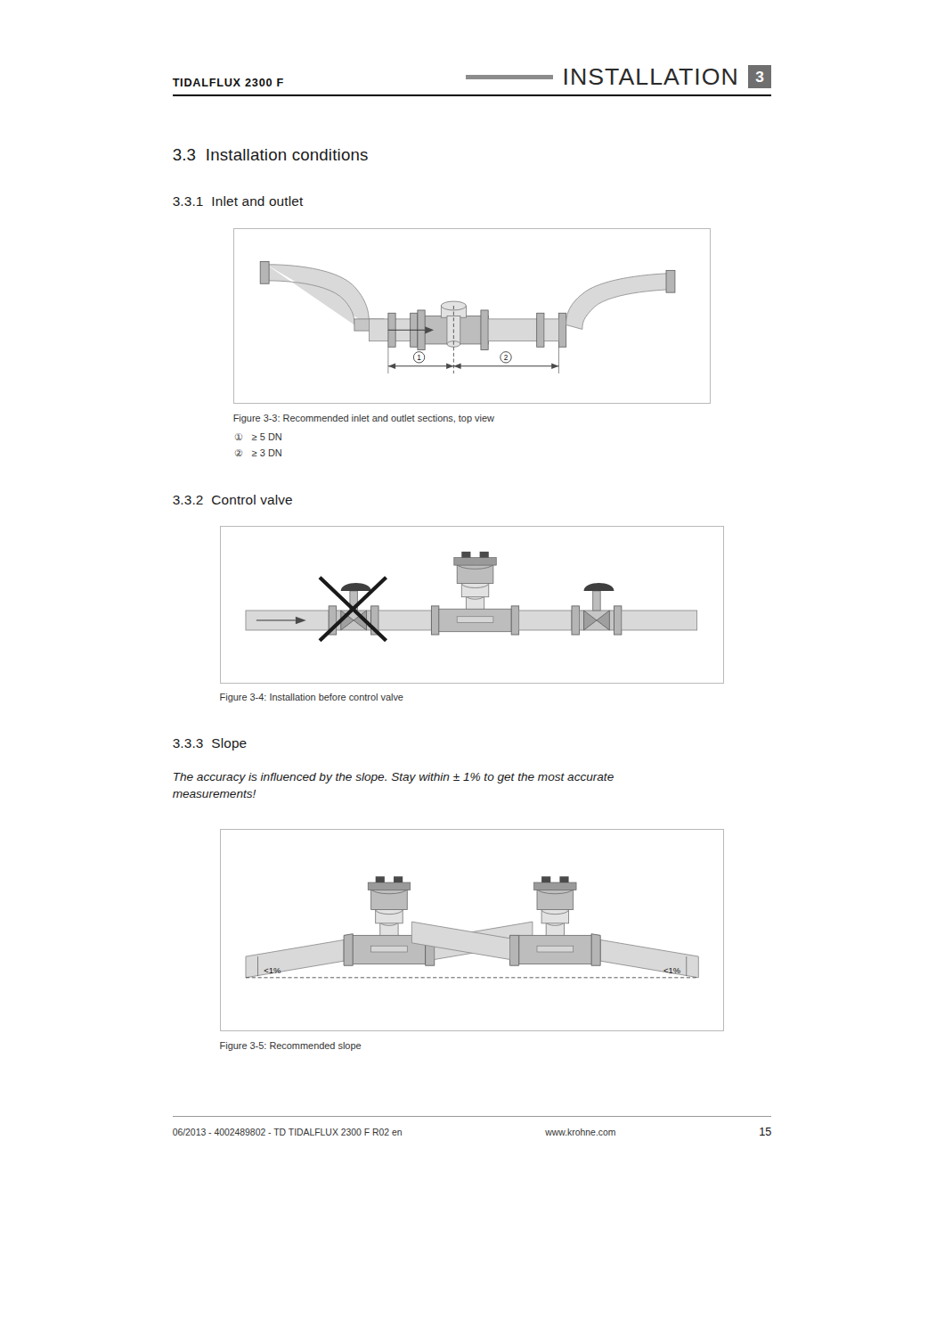TIDALFLUX 2300 F
INSTALLATION 3
3.3 Installation conditions
3.3.1 Inlet and outlet
1 2
Figure 3-3: Recommended inlet and outlet sections, top view
①≥ 5 DN
②≥ 3 DN
3.3.2 Control valve
Figure 3-4: Installation before control valve
3.3.3 Slope
The accuracy is influenced by the slope. Stay within ± 1% to get the most accurate measurements!
<1% <1%
Figure 3-5: Recommended slope
06/2013 - 4002489802 - TD TIDALFLUX 2300 F R02 en
www.krohne.com
15